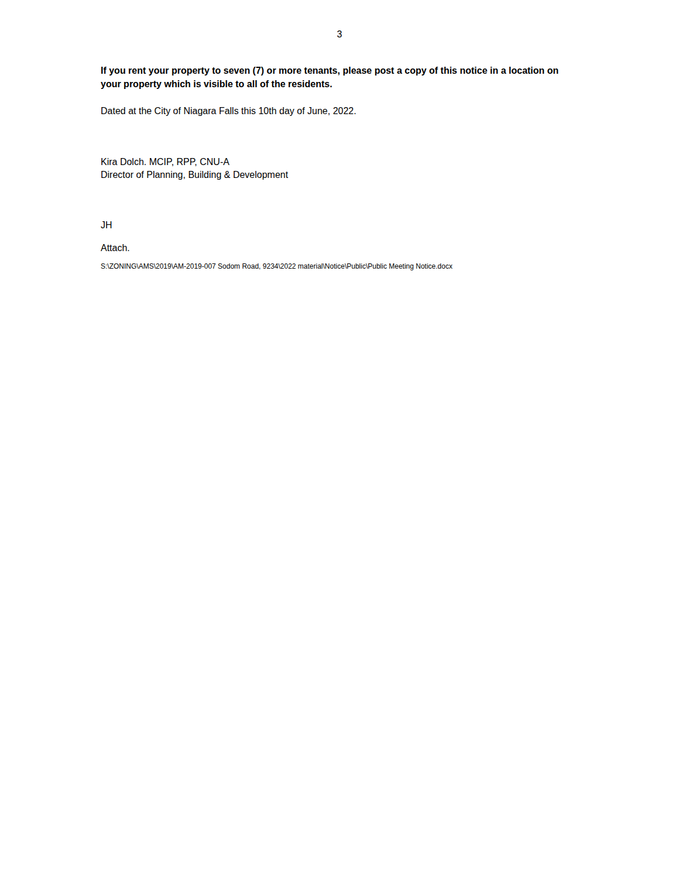3
If you rent your property to seven (7) or more tenants, please post a copy of this notice in a location on your property which is visible to all of the residents.
Dated at the City of Niagara Falls this 10th day of June, 2022.
Kira Dolch. MCIP, RPP, CNU-A
Director of Planning, Building & Development
JH
Attach.
S:\ZONING\AMS\2019\AM-2019-007 Sodom Road, 9234\2022 material\Notice\Public\Public Meeting Notice.docx